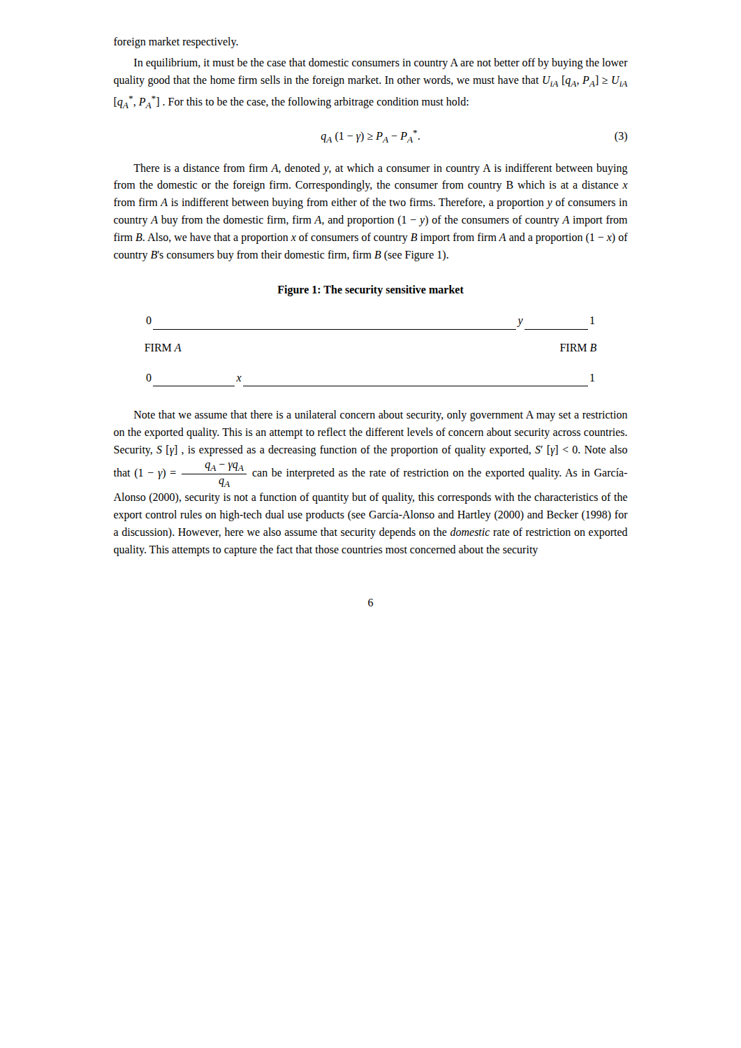foreign market respectively.
In equilibrium, it must be the case that domestic consumers in country A are not better off by buying the lower quality good that the home firm sells in the foreign market. In other words, we must have that UiA [qA, PA] ≥ UiA [qA*, PA*] . For this to be the case, the following arbitrage condition must hold:
qA (1 − γ) ≥ PA − PA*.
(3)
There is a distance from firm A, denoted y, at which a consumer in country A is indifferent between buying from the domestic or the foreign firm. Correspondingly, the consumer from country B which is at a distance x from firm A is indifferent between buying from either of the two firms. Therefore, a proportion y of consumers in country A buy from the domestic firm, firm A, and proportion (1 − y) of the consumers of country A import from firm B. Also, we have that a proportion x of consumers of country B import from firm A and a proportion (1 − x) of country B's consumers buy from their domestic firm, firm B (see Figure 1).
Figure 1: The security sensitive market
0 y 1
FIRM A FIRM B
0 x 1
Note that we assume that there is a unilateral concern about security, only government A may set a restriction on the exported quality. This is an attempt to reflect the different levels of concern about security across countries. Security, S [γ] , is expressed as a decreasing function of the proportion of quality exported, S′ [γ] < 0. Note also that (1 − γ) = qA − γqA qA can be interpreted as the rate of restriction on the exported quality. As in García-Alonso (2000), security is not a function of quantity but of quality, this corresponds with the characteristics of the export control rules on high-tech dual use products (see García-Alonso and Hartley (2000) and Becker (1998) for a discussion). However, here we also assume that security depends on the domestic rate of restriction on exported quality. This attempts to capture the fact that those countries most concerned about the security
6